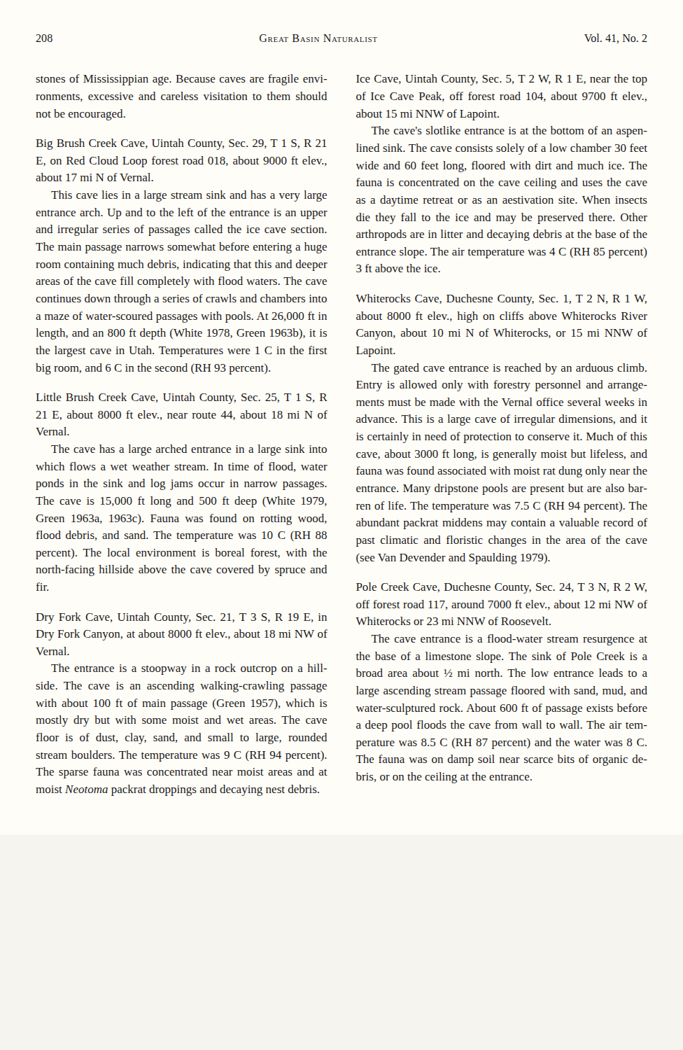208 Great Basin Naturalist Vol. 41, No. 2
stones of Mississippian age. Because caves are fragile environments, excessive and careless visitation to them should not be encouraged.
Big Brush Creek Cave, Uintah County, Sec. 29, T 1 S, R 21 E, on Red Cloud Loop forest road 018, about 9000 ft elev., about 17 mi N of Vernal.
This cave lies in a large stream sink and has a very large entrance arch. Up and to the left of the entrance is an upper and irregular series of passages called the ice cave section. The main passage narrows somewhat before entering a huge room containing much debris, indicating that this and deeper areas of the cave fill completely with flood waters. The cave continues down through a series of crawls and chambers into a maze of water-scoured passages with pools. At 26,000 ft in length, and an 800 ft depth (White 1978, Green 1963b), it is the largest cave in Utah. Temperatures were 1 C in the first big room, and 6 C in the second (RH 93 percent).
Little Brush Creek Cave, Uintah County, Sec. 25, T 1 S, R 21 E, about 8000 ft elev., near route 44, about 18 mi N of Vernal.
The cave has a large arched entrance in a large sink into which flows a wet weather stream. In time of flood, water ponds in the sink and log jams occur in narrow passages. The cave is 15,000 ft long and 500 ft deep (White 1979, Green 1963a, 1963c). Fauna was found on rotting wood, flood debris, and sand. The temperature was 10 C (RH 88 percent). The local environment is boreal forest, with the north-facing hillside above the cave covered by spruce and fir.
Dry Fork Cave, Uintah County, Sec. 21, T 3 S, R 19 E, in Dry Fork Canyon, at about 8000 ft elev., about 18 mi NW of Vernal.
The entrance is a stoopway in a rock outcrop on a hillside. The cave is an ascending walking-crawling passage with about 100 ft of main passage (Green 1957), which is mostly dry but with some moist and wet areas. The cave floor is of dust, clay, sand, and small to large, rounded stream boulders. The temperature was 9 C (RH 94 percent). The sparse fauna was concentrated near moist areas and at moist Neotoma packrat droppings and decaying nest debris.
Ice Cave, Uintah County, Sec. 5, T 2 W, R 1 E, near the top of Ice Cave Peak, off forest road 104, about 9700 ft elev., about 15 mi NNW of Lapoint.
The cave's slotlike entrance is at the bottom of an aspen-lined sink. The cave consists solely of a low chamber 30 feet wide and 60 feet long, floored with dirt and much ice. The fauna is concentrated on the cave ceiling and uses the cave as a daytime retreat or as an aestivation site. When insects die they fall to the ice and may be preserved there. Other arthropods are in litter and decaying debris at the base of the entrance slope. The air temperature was 4 C (RH 85 percent) 3 ft above the ice.
Whiterocks Cave, Duchesne County, Sec. 1, T 2 N, R 1 W, about 8000 ft elev., high on cliffs above Whiterocks River Canyon, about 10 mi N of Whiterocks, or 15 mi NNW of Lapoint.
The gated cave entrance is reached by an arduous climb. Entry is allowed only with forestry personnel and arrangements must be made with the Vernal office several weeks in advance. This is a large cave of irregular dimensions, and it is certainly in need of protection to conserve it. Much of this cave, about 3000 ft long, is generally moist but lifeless, and fauna was found associated with moist rat dung only near the entrance. Many dripstone pools are present but are also barren of life. The temperature was 7.5 C (RH 94 percent). The abundant packrat middens may contain a valuable record of past climatic and floristic changes in the area of the cave (see Van Devender and Spaulding 1979).
Pole Creek Cave, Duchesne County, Sec. 24, T 3 N, R 2 W, off forest road 117, around 7000 ft elev., about 12 mi NW of Whiterocks or 23 mi NNW of Roosevelt.
The cave entrance is a flood-water stream resurgence at the base of a limestone slope. The sink of Pole Creek is a broad area about ½ mi north. The low entrance leads to a large ascending stream passage floored with sand, mud, and water-sculptured rock. About 600 ft of passage exists before a deep pool floods the cave from wall to wall. The air temperature was 8.5 C (RH 87 percent) and the water was 8 C. The fauna was on damp soil near scarce bits of organic debris, or on the ceiling at the entrance.